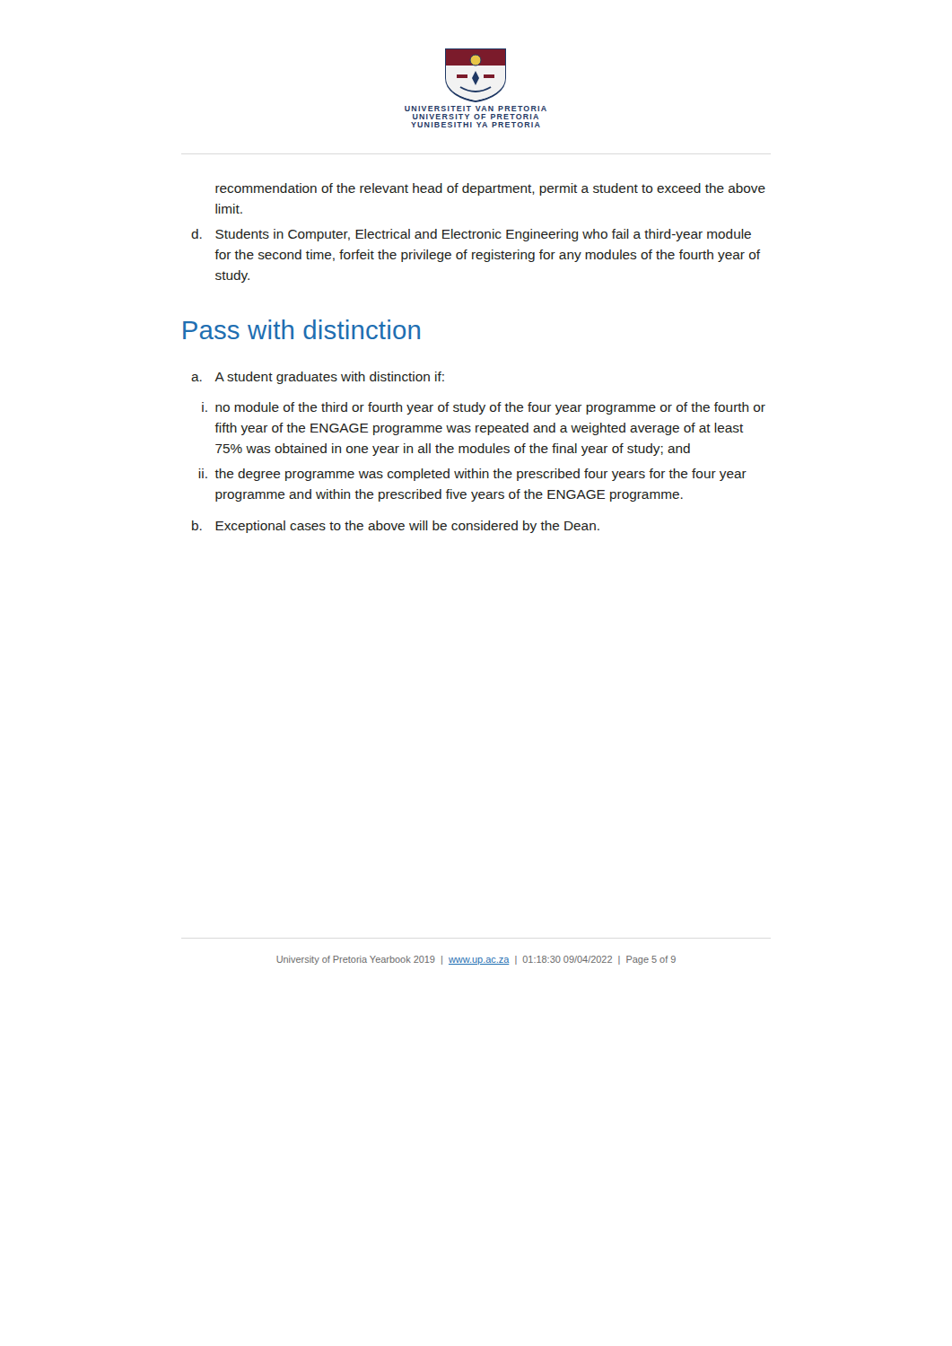Universiteit van Pretoria
University of Pretoria
Yunibesithi ya Pretoria
recommendation of the relevant head of department, permit a student to exceed the above limit.
d. Students in Computer, Electrical and Electronic Engineering who fail a third-year module for the second time, forfeit the privilege of registering for any modules of the fourth year of study.
Pass with distinction
a. A student graduates with distinction if:
i. no module of the third or fourth year of study of the four year programme or of the fourth or fifth year of the ENGAGE programme was repeated and a weighted average of at least 75% was obtained in one year in all the modules of the final year of study; and
ii. the degree programme was completed within the prescribed four years for the four year programme and within the prescribed five years of the ENGAGE programme.
b. Exceptional cases to the above will be considered by the Dean.
University of Pretoria Yearbook 2019 | www.up.ac.za | 01:18:30 09/04/2022 | Page 5 of 9